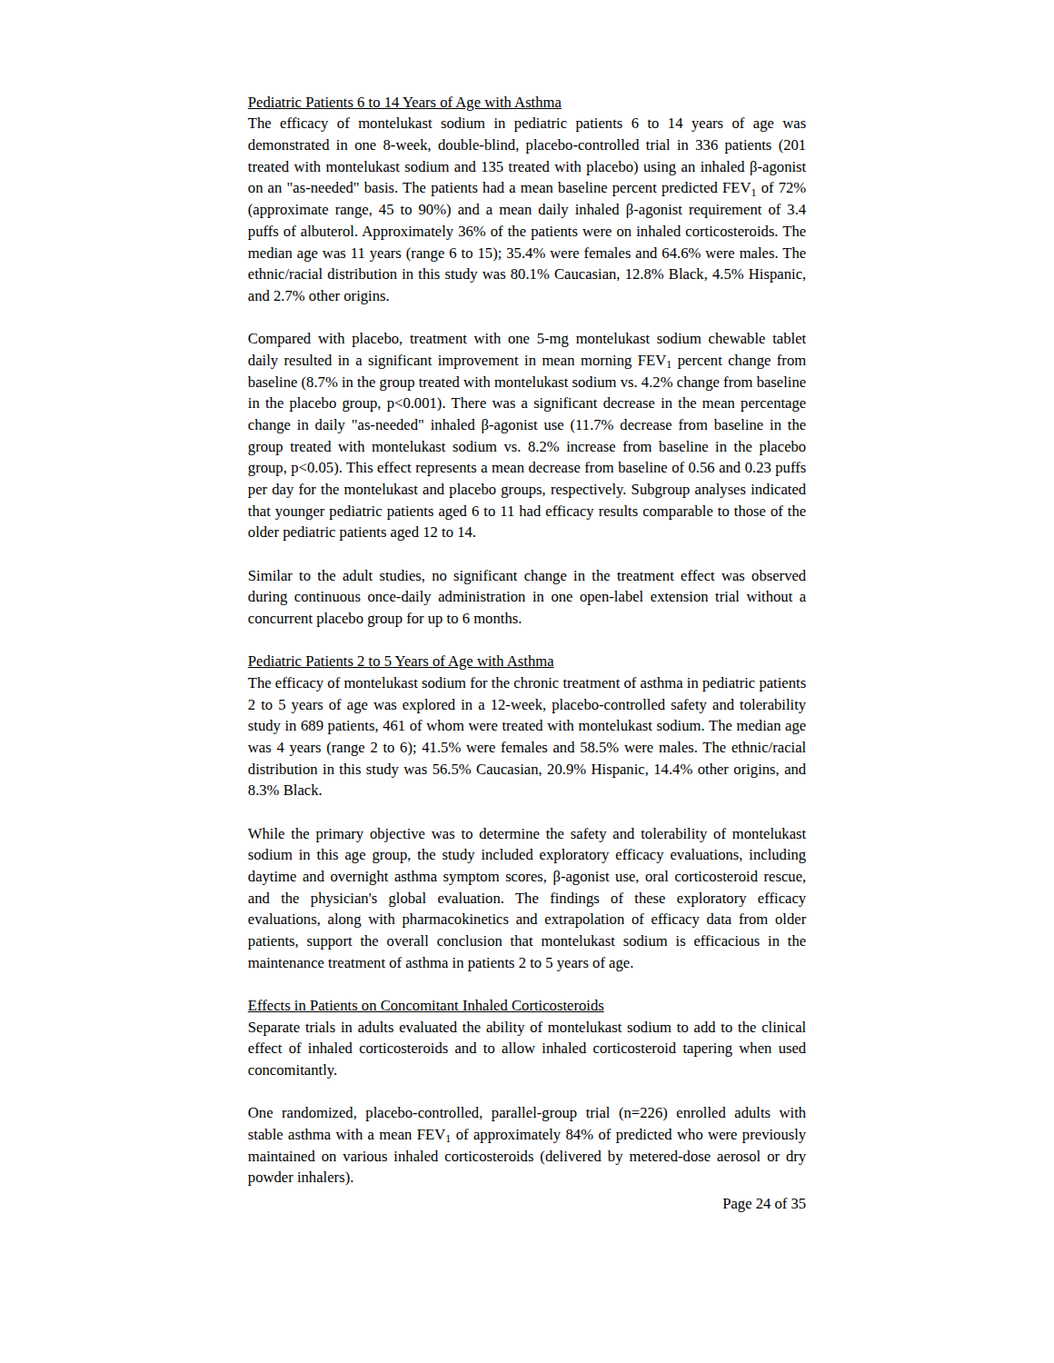Pediatric Patients 6 to 14 Years of Age with Asthma
The efficacy of montelukast sodium in pediatric patients 6 to 14 years of age was demonstrated in one 8-week, double-blind, placebo-controlled trial in 336 patients (201 treated with montelukast sodium and 135 treated with placebo) using an inhaled β-agonist on an "as-needed" basis. The patients had a mean baseline percent predicted FEV1 of 72% (approximate range, 45 to 90%) and a mean daily inhaled β-agonist requirement of 3.4 puffs of albuterol. Approximately 36% of the patients were on inhaled corticosteroids. The median age was 11 years (range 6 to 15); 35.4% were females and 64.6% were males. The ethnic/racial distribution in this study was 80.1% Caucasian, 12.8% Black, 4.5% Hispanic, and 2.7% other origins.
Compared with placebo, treatment with one 5-mg montelukast sodium chewable tablet daily resulted in a significant improvement in mean morning FEV1 percent change from baseline (8.7% in the group treated with montelukast sodium vs. 4.2% change from baseline in the placebo group, p<0.001). There was a significant decrease in the mean percentage change in daily "as-needed" inhaled β-agonist use (11.7% decrease from baseline in the group treated with montelukast sodium vs. 8.2% increase from baseline in the placebo group, p<0.05). This effect represents a mean decrease from baseline of 0.56 and 0.23 puffs per day for the montelukast and placebo groups, respectively. Subgroup analyses indicated that younger pediatric patients aged 6 to 11 had efficacy results comparable to those of the older pediatric patients aged 12 to 14.
Similar to the adult studies, no significant change in the treatment effect was observed during continuous once-daily administration in one open-label extension trial without a concurrent placebo group for up to 6 months.
Pediatric Patients 2 to 5 Years of Age with Asthma
The efficacy of montelukast sodium for the chronic treatment of asthma in pediatric patients 2 to 5 years of age was explored in a 12-week, placebo-controlled safety and tolerability study in 689 patients, 461 of whom were treated with montelukast sodium. The median age was 4 years (range 2 to 6); 41.5% were females and 58.5% were males. The ethnic/racial distribution in this study was 56.5% Caucasian, 20.9% Hispanic, 14.4% other origins, and 8.3% Black.
While the primary objective was to determine the safety and tolerability of montelukast sodium in this age group, the study included exploratory efficacy evaluations, including daytime and overnight asthma symptom scores, β-agonist use, oral corticosteroid rescue, and the physician's global evaluation. The findings of these exploratory efficacy evaluations, along with pharmacokinetics and extrapolation of efficacy data from older patients, support the overall conclusion that montelukast sodium is efficacious in the maintenance treatment of asthma in patients 2 to 5 years of age.
Effects in Patients on Concomitant Inhaled Corticosteroids
Separate trials in adults evaluated the ability of montelukast sodium to add to the clinical effect of inhaled corticosteroids and to allow inhaled corticosteroid tapering when used concomitantly.
One randomized, placebo-controlled, parallel-group trial (n=226) enrolled adults with stable asthma with a mean FEV1 of approximately 84% of predicted who were previously maintained on various inhaled corticosteroids (delivered by metered-dose aerosol or dry powder inhalers).
Page 24 of 35